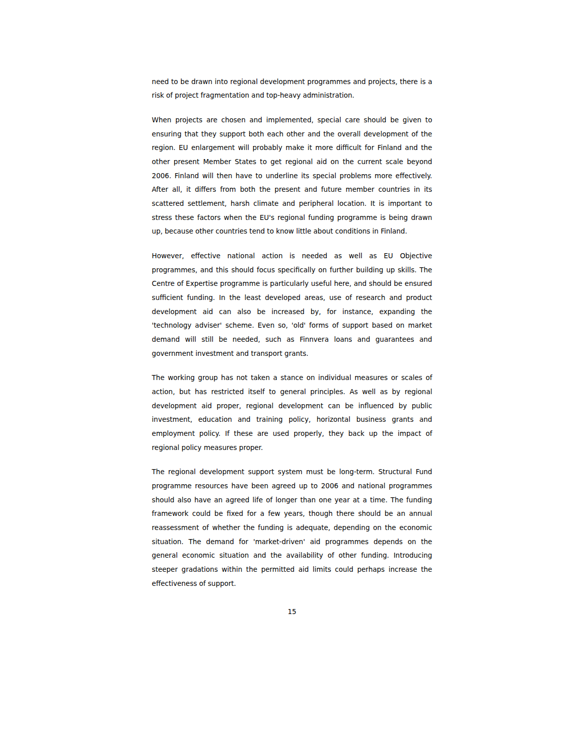need to be drawn into regional development programmes and projects, there is a risk of project fragmentation and top-heavy administration.
When projects are chosen and implemented, special care should be given to ensuring that they support both each other and the overall development of the region. EU enlargement will probably make it more difficult for Finland and the other present Member States to get regional aid on the current scale beyond 2006. Finland will then have to underline its special problems more effectively. After all, it differs from both the present and future member countries in its scattered settlement, harsh climate and peripheral location. It is important to stress these factors when the EU's regional funding programme is being drawn up, because other countries tend to know little about conditions in Finland.
However, effective national action is needed as well as EU Objective programmes, and this should focus specifically on further building up skills. The Centre of Expertise programme is particularly useful here, and should be ensured sufficient funding. In the least developed areas, use of research and product development aid can also be increased by, for instance, expanding the 'technology adviser' scheme. Even so, 'old' forms of support based on market demand will still be needed, such as Finnvera loans and guarantees and government investment and transport grants.
The working group has not taken a stance on individual measures or scales of action, but has restricted itself to general principles. As well as by regional development aid proper, regional development can be influenced by public investment, education and training policy, horizontal business grants and employment policy. If these are used properly, they back up the impact of regional policy measures proper.
The regional development support system must be long-term. Structural Fund programme resources have been agreed up to 2006 and national programmes should also have an agreed life of longer than one year at a time. The funding framework could be fixed for a few years, though there should be an annual reassessment of whether the funding is adequate, depending on the economic situation. The demand for 'market-driven' aid programmes depends on the general economic situation and the availability of other funding. Introducing steeper gradations within the permitted aid limits could perhaps increase the effectiveness of support.
15